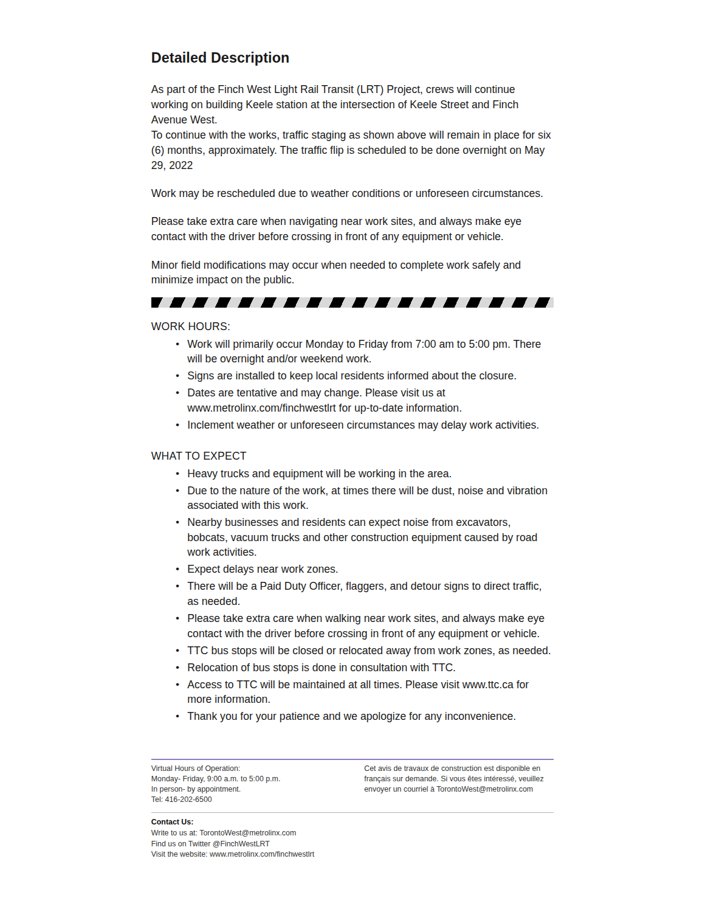Detailed Description
As part of the Finch West Light Rail Transit (LRT) Project, crews will continue working on building Keele station at the intersection of Keele Street and Finch Avenue West.
To continue with the works, traffic staging as shown above will remain in place for six (6) months, approximately. The traffic flip is scheduled to be done overnight on May 29, 2022
Work may be rescheduled due to weather conditions or unforeseen circumstances.
Please take extra care when navigating near work sites, and always make eye contact with the driver before crossing in front of any equipment or vehicle.
Minor field modifications may occur when needed to complete work safely and minimize impact on the public.
WORK HOURS:
Work will primarily occur Monday to Friday from 7:00 am to 5:00 pm. There will be overnight and/or weekend work.
Signs are installed to keep local residents informed about the closure.
Dates are tentative and may change. Please visit us at www.metrolinx.com/finchwestlrt for up-to-date information.
Inclement weather or unforeseen circumstances may delay work activities.
WHAT TO EXPECT
Heavy trucks and equipment will be working in the area.
Due to the nature of the work, at times there will be dust, noise and vibration associated with this work.
Nearby businesses and residents can expect noise from excavators, bobcats, vacuum trucks and other construction equipment caused by road work activities.
Expect delays near work zones.
There will be a Paid Duty Officer, flaggers, and detour signs to direct traffic, as needed.
Please take extra care when walking near work sites, and always make eye contact with the driver before crossing in front of any equipment or vehicle.
TTC bus stops will be closed or relocated away from work zones, as needed.
Relocation of bus stops is done in consultation with TTC.
Access to TTC will be maintained at all times. Please visit www.ttc.ca for more information.
Thank you for your patience and we apologize for any inconvenience.
Virtual Hours of Operation:
Monday- Friday, 9:00 a.m. to 5:00 p.m.
In person- by appointment.
Tel: 416-202-6500
Cet avis de travaux de construction est disponible en français sur demande. Si vous êtes intéressé, veuillez envoyer un courriel à TorontoWest@metrolinx.com
Contact Us:
Write to us at: TorontoWest@metrolinx.com
Find us on Twitter @FinchWestLRT
Visit the website: www.metrolinx.com/finchwestlrt